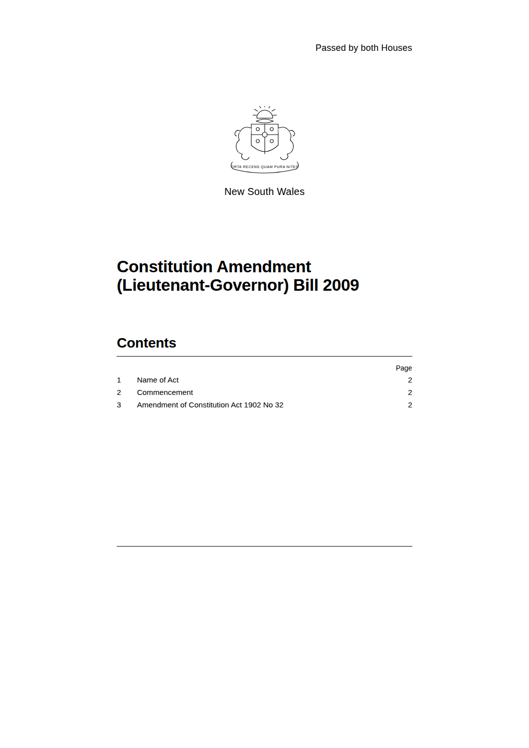Passed by both Houses
ORTA RECENS QUAM PURA NITES
New South Wales
Constitution Amendment
(Lieutenant-Governor) Bill 2009
Contents
| | | Page |
| --- | --- | --- |
| 1 | Name of Act | 2 |
| 2 | Commencement | 2 |
| 3 | Amendment of Constitution Act 1902 No 32 | 2 |